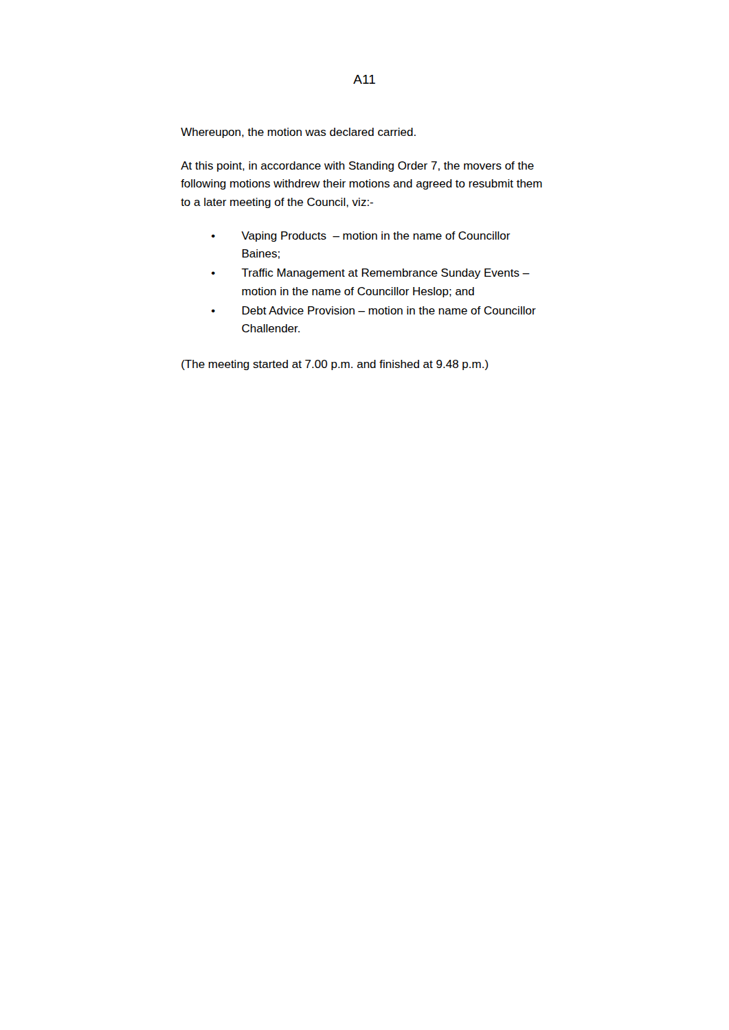A11
Whereupon, the motion was declared carried.
At this point, in accordance with Standing Order 7, the movers of the following motions withdrew their motions and agreed to resubmit them to a later meeting of the Council, viz:-
Vaping Products – motion in the name of Councillor Baines;
Traffic Management at Remembrance Sunday Events – motion in the name of Councillor Heslop; and
Debt Advice Provision – motion in the name of Councillor Challender.
(The meeting started at 7.00 p.m. and finished at 9.48 p.m.)